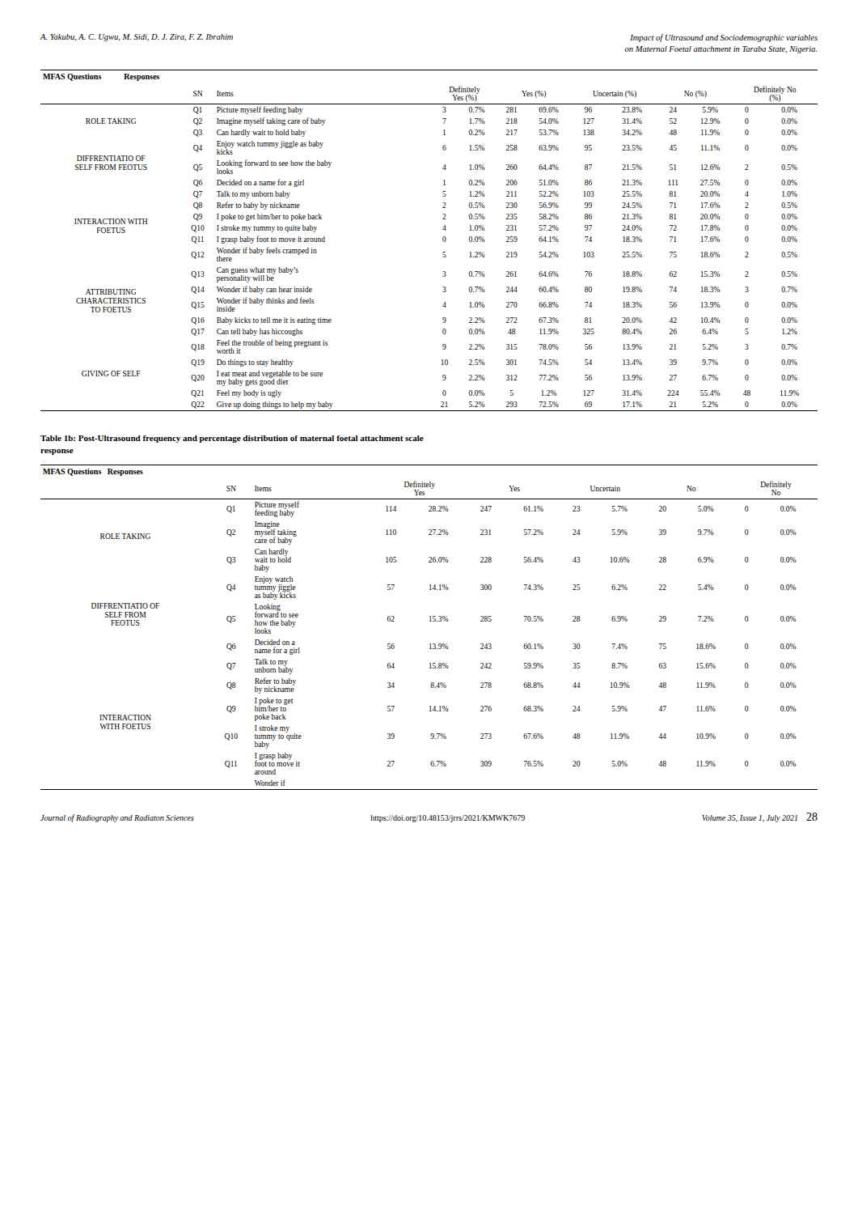A. Yakubu, A. C. Ugwu, M. Sidi, D. J. Zira, F. Z. Ibrahim
Impact of Ultrasound and Sociodemographic variables
on Maternal Foetal attachment in Taraba State, Nigeria.
| MFAS Questions Responses |
| | SN | Items | Definitely Yes (%) | Yes (%) | Uncertain (%) | No (%) | Definitely No (%) |
| ROLE TAKING | Q1 | Picture myself feeding baby | 3 | 0.7% | 281 | 69.6% | 96 | 23.8% | 24 | 5.9% | 0 | 0.0% |
| Q2 | Imagine myself taking care of baby | 7 | 1.7% | 218 | 54.0% | 127 | 31.4% | 52 | 12.9% | 0 | 0.0% |
| Q3 | Can hardly wait to hold baby | 1 | 0.2% | 217 | 53.7% | 138 | 34.2% | 48 | 11.9% | 0 | 0.0% |
| DIFFRENTIATIO OF SELF FROM FEOTUS | Q4 | Enjoy watch tummy jiggle as baby kicks | 6 | 1.5% | 258 | 63.9% | 95 | 23.5% | 45 | 11.1% | 0 | 0.0% |
| Q5 | Looking forward to see how the baby looks | 4 | 1.0% | 260 | 64.4% | 87 | 21.5% | 51 | 12.6% | 2 | 0.5% |
| Q6 | Decided on a name for a girl | 1 | 0.2% | 206 | 51.0% | 86 | 21.3% | 111 | 27.5% | 0 | 0.0% |
| INTERACTION WITH FOETUS | Q7 | Talk to my unborn baby | 5 | 1.2% | 211 | 52.2% | 103 | 25.5% | 81 | 20.0% | 4 | 1.0% |
| Q8 | Refer to baby by nickname | 2 | 0.5% | 230 | 56.9% | 99 | 24.5% | 71 | 17.6% | 2 | 0.5% |
| Q9 | I poke to get him/her to poke back | 2 | 0.5% | 235 | 58.2% | 86 | 21.3% | 81 | 20.0% | 0 | 0.0% |
| Q10 | I stroke my tummy to quite baby | 4 | 1.0% | 231 | 57.2% | 97 | 24.0% | 72 | 17.8% | 0 | 0.0% |
| Q11 | I grasp baby foot to move it around | 0 | 0.0% | 259 | 64.1% | 74 | 18.3% | 71 | 17.6% | 0 | 0.0% |
| Q12 | Wonder if baby feels cramped in there | 5 | 1.2% | 219 | 54.2% | 103 | 25.5% | 75 | 18.6% | 2 | 0.5% |
| ATTRIBUTING CHARACTERISTICS TO FOETUS | Q13 | Can guess what my baby’s personality will be | 3 | 0.7% | 261 | 64.6% | 76 | 18.8% | 62 | 15.3% | 2 | 0.5% |
| Q14 | Wonder if baby can hear inside | 3 | 0.7% | 244 | 60.4% | 80 | 19.8% | 74 | 18.3% | 3 | 0.7% |
| Q15 | Wonder if baby thinks and feels inside | 4 | 1.0% | 270 | 66.8% | 74 | 18.3% | 56 | 13.9% | 0 | 0.0% |
| Q16 | Baby kicks to tell me it is eating time | 9 | 2.2% | 272 | 67.3% | 81 | 20.0% | 42 | 10.4% | 0 | 0.0% |
| Q17 | Can tell baby has hiccoughs | 0 | 0.0% | 48 | 11.9% | 325 | 80.4% | 26 | 6.4% | 5 | 1.2% |
| GIVING OF SELF | Q18 | Feel the trouble of being pregnant is worth it | 9 | 2.2% | 315 | 78.0% | 56 | 13.9% | 21 | 5.2% | 3 | 0.7% |
| Q19 | Do things to stay healthy | 10 | 2.5% | 301 | 74.5% | 54 | 13.4% | 39 | 9.7% | 0 | 0.0% |
| Q20 | I eat meat and vegetable to be sure my baby gets good diet | 9 | 2.2% | 312 | 77.2% | 56 | 13.9% | 27 | 6.7% | 0 | 0.0% |
| Q21 | Feel my body is ugly | 0 | 0.0% | 5 | 1.2% | 127 | 31.4% | 224 | 55.4% | 48 | 11.9% |
| Q22 | Give up doing things to help my baby | 21 | 5.2% | 293 | 72.5% | 69 | 17.1% | 21 | 5.2% | 0 | 0.0% |
Table 1b: Post-Ultrasound frequency and percentage distribution of maternal foetal attachment scale
response
| MFAS Questions Responses |
| | SN | Items | Definitely Yes | Yes | Uncertain | No | Definitely No |
| ROLE TAKING | Q1 | Picture myself feeding baby | 114 | 28.2% | 247 | 61.1% | 23 | 5.7% | 20 | 5.0% | 0 | 0.0% |
| Q2 | Imagine myself taking care of baby | 110 | 27.2% | 231 | 57.2% | 24 | 5.9% | 39 | 9.7% | 0 | 0.0% |
| Q3 | Can hardly wait to hold baby | 105 | 26.0% | 228 | 56.4% | 43 | 10.6% | 28 | 6.9% | 0 | 0.0% |
| DIFFRENTIATIO OF SELF FROM FEOTUS | Q4 | Enjoy watch tummy jiggle as baby kicks | 57 | 14.1% | 300 | 74.3% | 25 | 6.2% | 22 | 5.4% | 0 | 0.0% |
| Q5 | Looking forward to see how the baby looks | 62 | 15.3% | 285 | 70.5% | 28 | 6.9% | 29 | 7.2% | 0 | 0.0% |
| Q6 | Decided on a name for a girl | 56 | 13.9% | 243 | 60.1% | 30 | 7.4% | 75 | 18.6% | 0 | 0.0% |
| INTERACTION WITH FOETUS | Q7 | Talk to my unborn baby | 64 | 15.8% | 242 | 59.9% | 35 | 8.7% | 63 | 15.6% | 0 | 0.0% |
| Q8 | Refer to baby by nickname | 34 | 8.4% | 278 | 68.8% | 44 | 10.9% | 48 | 11.9% | 0 | 0.0% |
| Q9 | I poke to get him/her to poke back | 57 | 14.1% | 276 | 68.3% | 24 | 5.9% | 47 | 11.6% | 0 | 0.0% |
| Q10 | I stroke my tummy to quite baby | 39 | 9.7% | 273 | 67.6% | 48 | 11.9% | 44 | 10.9% | 0 | 0.0% |
| Q11 | I grasp baby foot to move it around | 27 | 6.7% | 309 | 76.5% | 20 | 5.0% | 48 | 11.9% | 0 | 0.0% |
| | Wonder if | | | | | | | | | | |
Journal of Radiography and Radiaton Sciences
https://doi.org/10.48153/jrrs/2021/KMWK7679
Volume 35, Issue 1, July 202128